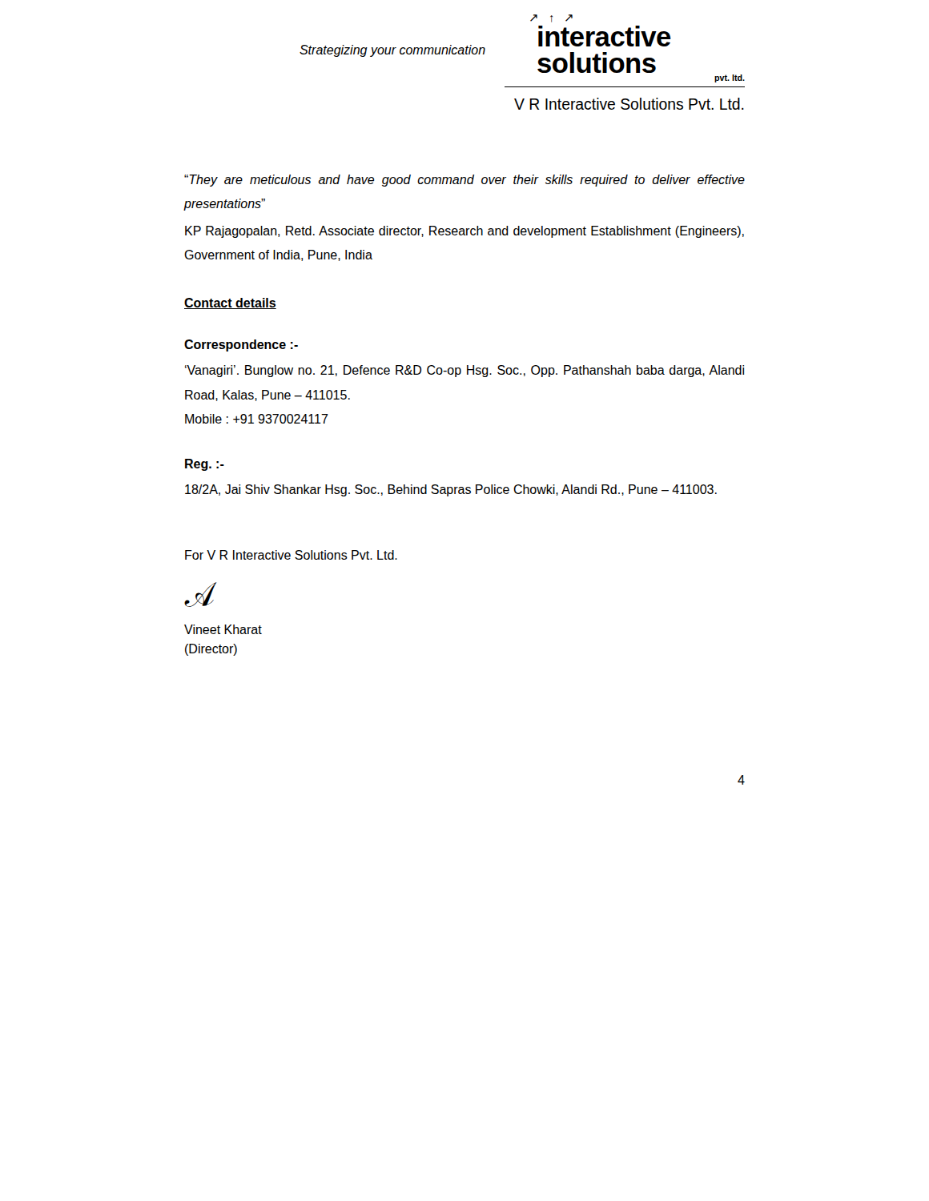Strategizing your communication
↗ ↑ ↗ interactive
solutions pvt. ltd.
V R Interactive Solutions Pvt. Ltd.
“They are meticulous and have good command over their skills required to deliver effective presentations”
KP Rajagopalan, Retd. Associate director, Research and development Establishment (Engineers), Government of India, Pune, India
Contact details
Correspondence :-
‘Vanagiri’. Bunglow no. 21, Defence R&D Co-op Hsg. Soc., Opp. Pathanshah baba darga, Alandi Road, Kalas, Pune – 411015.
Mobile : +91 9370024117
Reg. :-
18/2A, Jai Shiv Shankar Hsg. Soc., Behind Sapras Police Chowki, Alandi Rd., Pune – 411003.
For V R Interactive Solutions Pvt. Ltd.
𝒜   
Vineet Kharat
(Director)
4